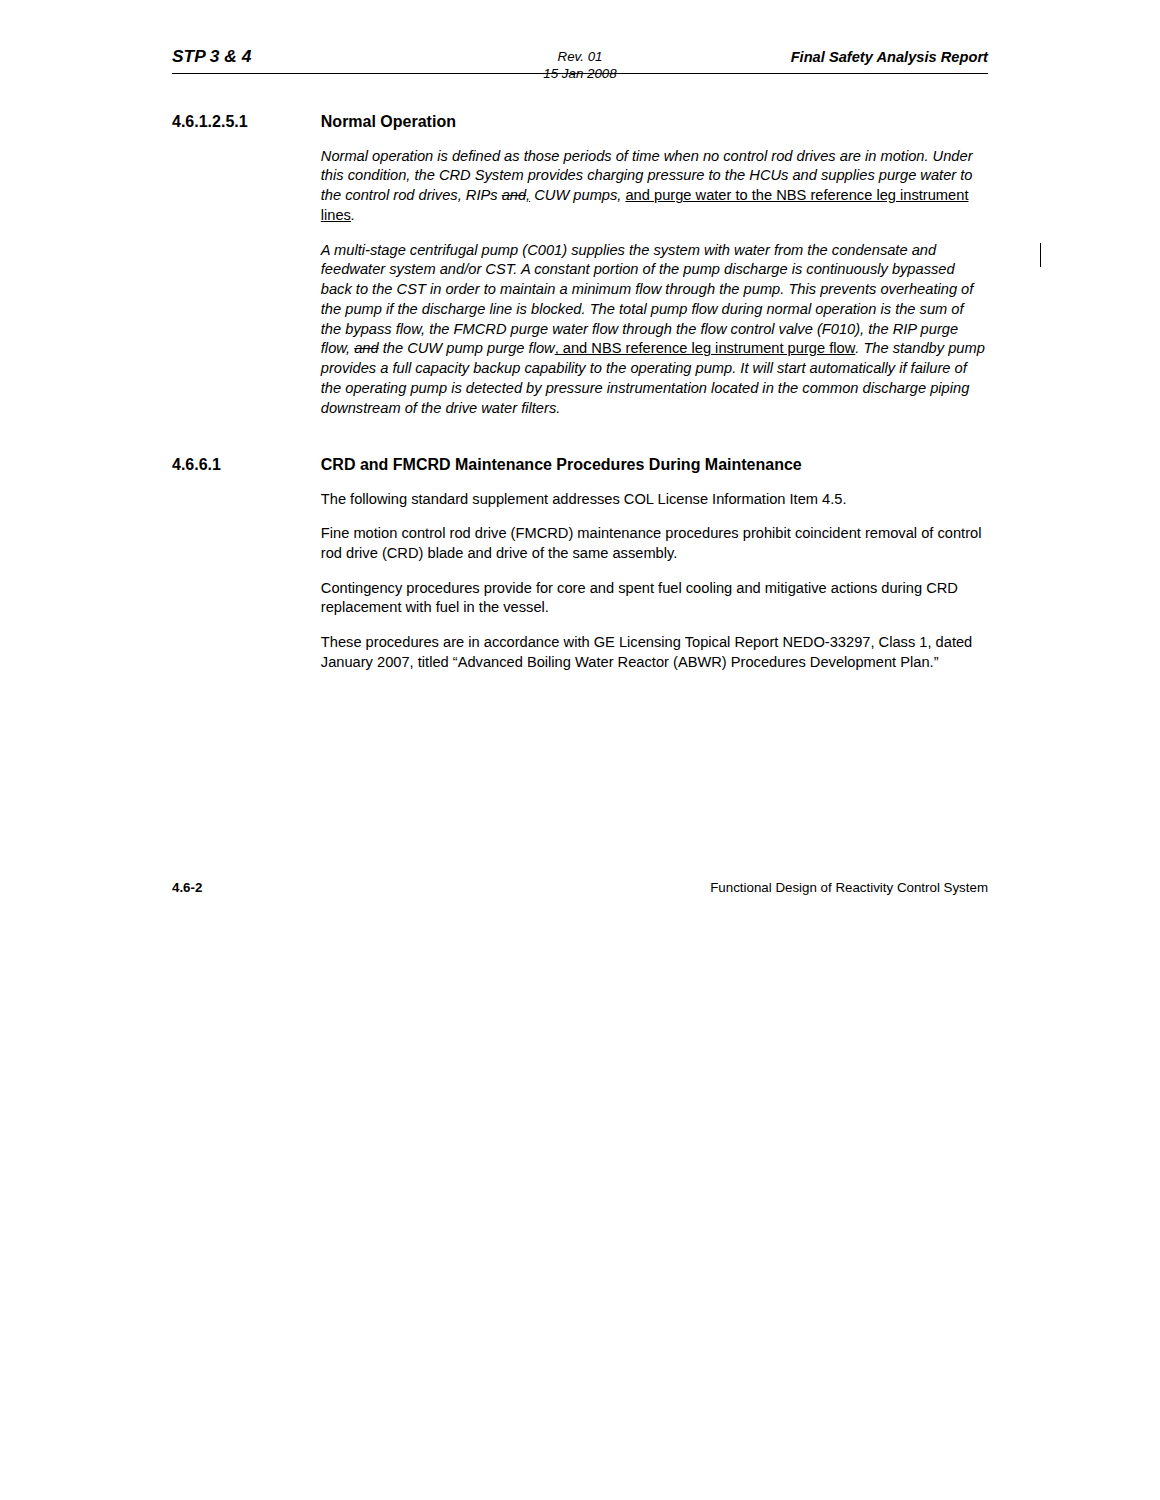Rev. 01
15 Jan 2008
STP 3 & 4
Final Safety Analysis Report
4.6.1.2.5.1 Normal Operation
Normal operation is defined as those periods of time when no control rod drives are in motion. Under this condition, the CRD System provides charging pressure to the HCUs and supplies purge water to the control rod drives, RIPs and, CUW pumps, and purge water to the NBS reference leg instrument lines.
A multi-stage centrifugal pump (C001) supplies the system with water from the condensate and feedwater system and/or CST. A constant portion of the pump discharge is continuously bypassed back to the CST in order to maintain a minimum flow through the pump. This prevents overheating of the pump if the discharge line is blocked. The total pump flow during normal operation is the sum of the bypass flow, the FMCRD purge water flow through the flow control valve (F010), the RIP purge flow, and the CUW pump purge flow, and NBS reference leg instrument purge flow. The standby pump provides a full capacity backup capability to the operating pump. It will start automatically if failure of the operating pump is detected by pressure instrumentation located in the common discharge piping downstream of the drive water filters.
4.6.6.1 CRD and FMCRD Maintenance Procedures During Maintenance
The following standard supplement addresses COL License Information Item 4.5.
Fine motion control rod drive (FMCRD) maintenance procedures prohibit coincident removal of control rod drive (CRD) blade and drive of the same assembly.
Contingency procedures provide for core and spent fuel cooling and mitigative actions during CRD replacement with fuel in the vessel.
These procedures are in accordance with GE Licensing Topical Report NEDO-33297, Class 1, dated January 2007, titled “Advanced Boiling Water Reactor (ABWR) Procedures Development Plan.”
4.6-2
Functional Design of Reactivity Control System